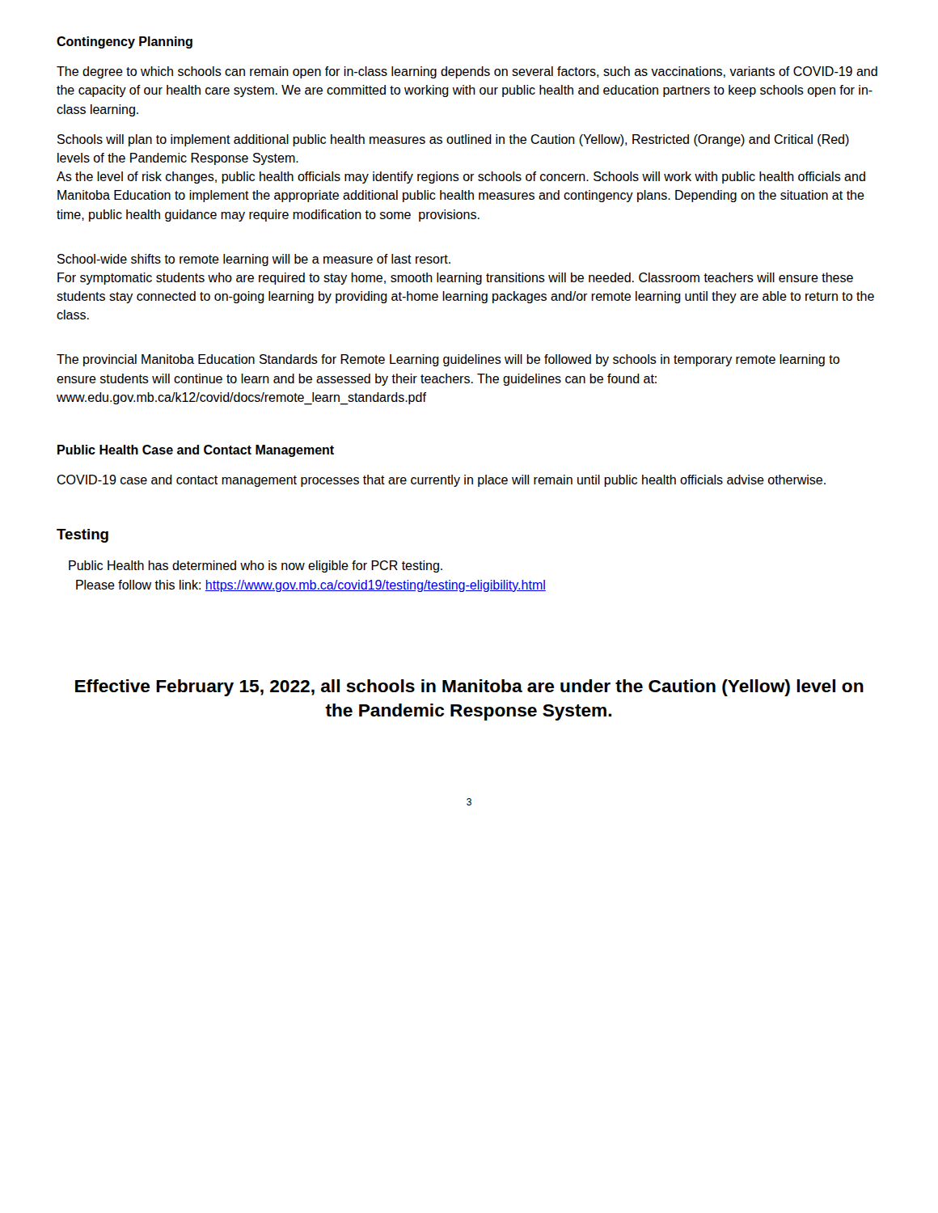Contingency Planning
The degree to which schools can remain open for in-class learning depends on several factors, such as vaccinations, variants of COVID-19 and the capacity of our health care system. We are committed to working with our public health and education partners to keep schools open for in-class learning.
Schools will plan to implement additional public health measures as outlined in the Caution (Yellow), Restricted (Orange) and Critical (Red) levels of the Pandemic Response System.
As the level of risk changes, public health officials may identify regions or schools of concern. Schools will work with public health officials and Manitoba Education to implement the appropriate additional public health measures and contingency plans. Depending on the situation at the time, public health guidance may require modification to some provisions.
School-wide shifts to remote learning will be a measure of last resort.
For symptomatic students who are required to stay home, smooth learning transitions will be needed. Classroom teachers will ensure these students stay connected to on-going learning by providing at-home learning packages and/or remote learning until they are able to return to the class.
The provincial Manitoba Education Standards for Remote Learning guidelines will be followed by schools in temporary remote learning to ensure students will continue to learn and be assessed by their teachers. The guidelines can be found at: www.edu.gov.mb.ca/k12/covid/docs/remote_learn_standards.pdf
Public Health Case and Contact Management
COVID-19 case and contact management processes that are currently in place will remain until public health officials advise otherwise.
Testing
Public Health has determined who is now eligible for PCR testing.
Please follow this link: https://www.gov.mb.ca/covid19/testing/testing-eligibility.html
Effective February 15, 2022, all schools in Manitoba are under the Caution (Yellow) level on the Pandemic Response System.
3